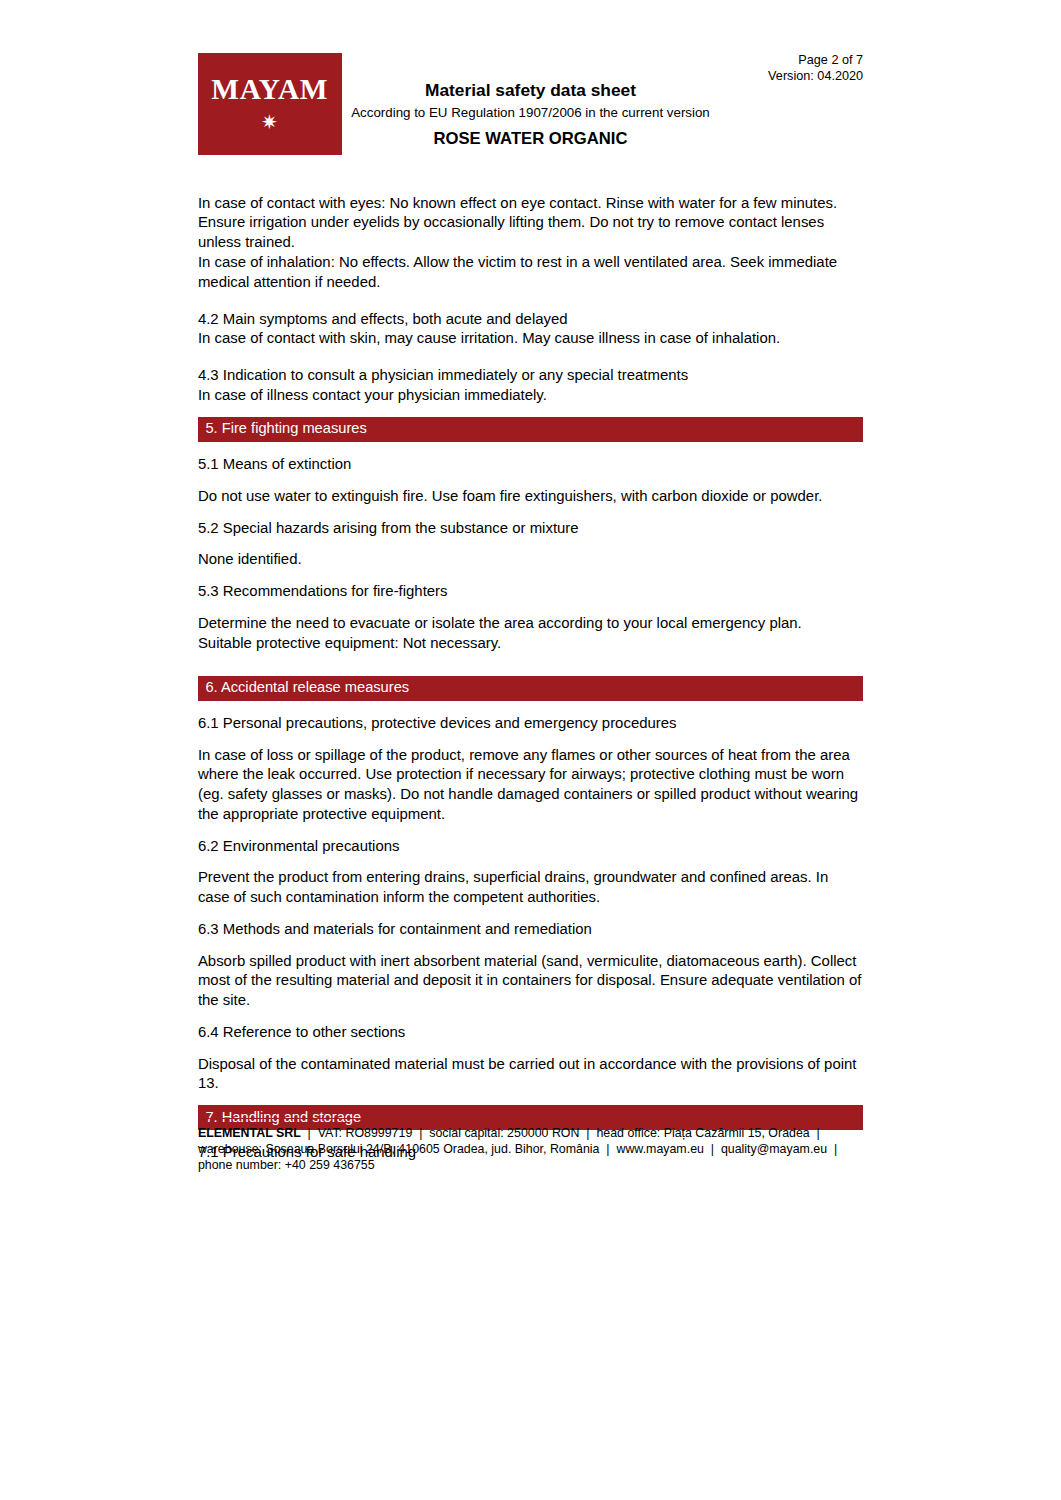MAYAM
✷
Page 2 of 7
Version: 04.2020
Material safety data sheet
According to EU Regulation 1907/2006 in the current version
ROSE WATER ORGANIC
In case of contact with eyes: No known effect on eye contact. Rinse with water for a few minutes. Ensure irrigation under eyelids by occasionally lifting them. Do not try to remove contact lenses unless trained.
In case of inhalation: No effects. Allow the victim to rest in a well ventilated area. Seek immediate medical attention if needed.
4.2 Main symptoms and effects, both acute and delayed
In case of contact with skin, may cause irritation. May cause illness in case of inhalation.
4.3 Indication to consult a physician immediately or any special treatments
In case of illness contact your physician immediately.
5. Fire fighting measures
5.1 Means of extinction
Do not use water to extinguish fire. Use foam fire extinguishers, with carbon dioxide or powder.
5.2 Special hazards arising from the substance or mixture
None identified.
5.3 Recommendations for fire-fighters
Determine the need to evacuate or isolate the area according to your local emergency plan.
Suitable protective equipment: Not necessary.
6. Accidental release measures
6.1 Personal precautions, protective devices and emergency procedures
In case of loss or spillage of the product, remove any flames or other sources of heat from the area where the leak occurred. Use protection if necessary for airways; protective clothing must be worn (eg. safety glasses or masks). Do not handle damaged containers or spilled product without wearing the appropriate protective equipment.
6.2 Environmental precautions
Prevent the product from entering drains, superficial drains, groundwater and confined areas. In case of such contamination inform the competent authorities.
6.3 Methods and materials for containment and remediation
Absorb spilled product with inert absorbent material (sand, vermiculite, diatomaceous earth). Collect most of the resulting material and deposit it in containers for disposal. Ensure adequate ventilation of the site.
6.4 Reference to other sections
Disposal of the contaminated material must be carried out in accordance with the provisions of point 13.
7. Handling and storage
7.1 Precautions for safe handling
ELEMENTAL SRL | VAT: RO8999719 | social capital: 250000 RON | head office: Piața Cazărmii 15, Oradea | warehouse: Șoseaua Borșului 24/B, 410605 Oradea, jud. Bihor, România | www.mayam.eu | quality@mayam.eu | phone number: +40 259 436755